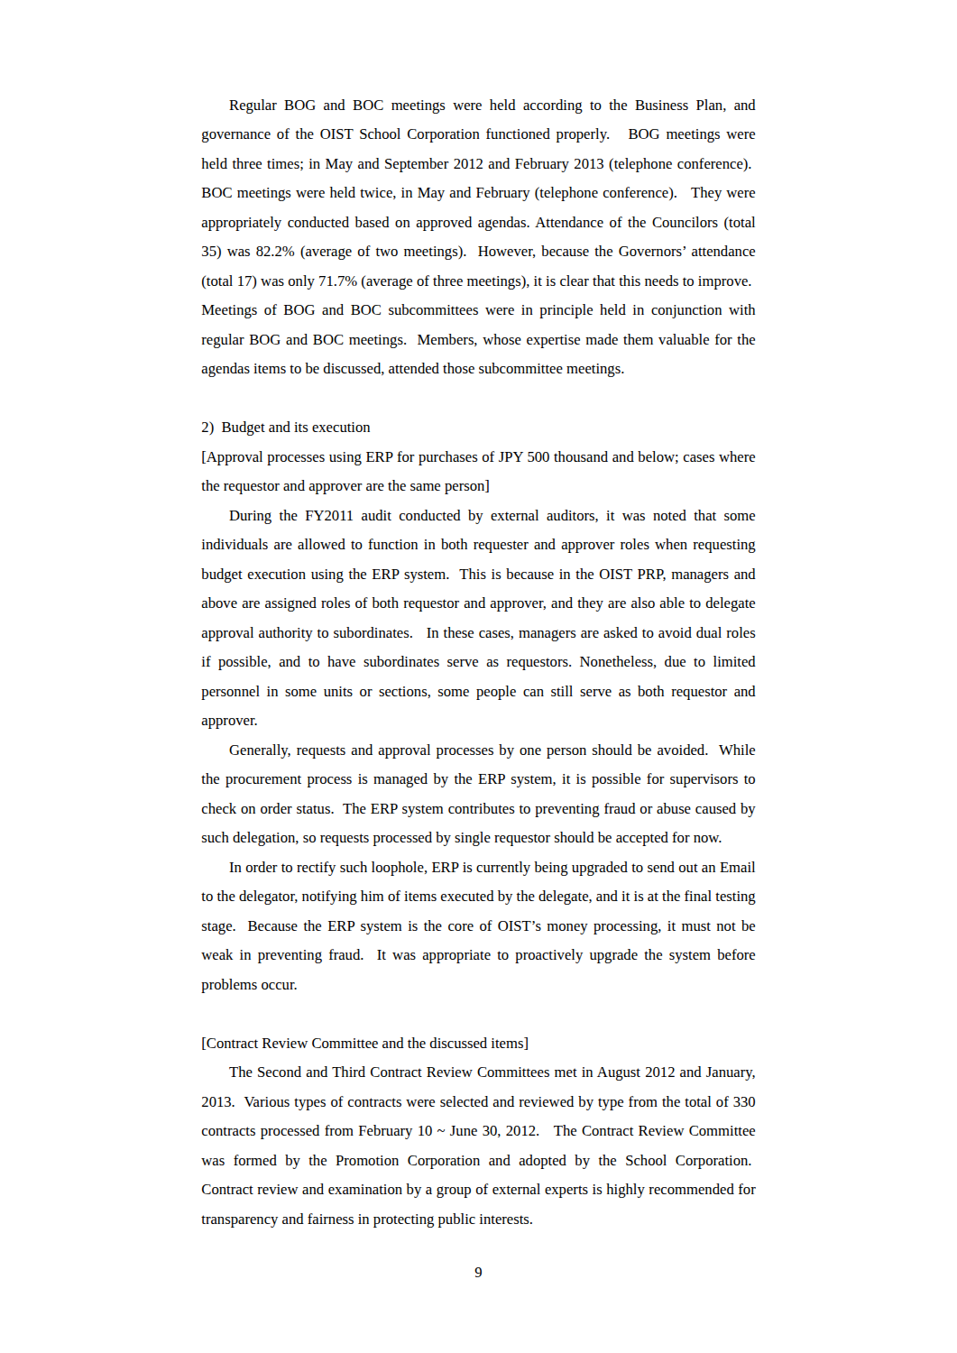Regular BOG and BOC meetings were held according to the Business Plan, and governance of the OIST School Corporation functioned properly. BOG meetings were held three times; in May and September 2012 and February 2013 (telephone conference). BOC meetings were held twice, in May and February (telephone conference). They were appropriately conducted based on approved agendas. Attendance of the Councilors (total 35) was 82.2% (average of two meetings). However, because the Governors’ attendance (total 17) was only 71.7% (average of three meetings), it is clear that this needs to improve. Meetings of BOG and BOC subcommittees were in principle held in conjunction with regular BOG and BOC meetings. Members, whose expertise made them valuable for the agendas items to be discussed, attended those subcommittee meetings.
2) Budget and its execution
[Approval processes using ERP for purchases of JPY 500 thousand and below; cases where the requestor and approver are the same person]
During the FY2011 audit conducted by external auditors, it was noted that some individuals are allowed to function in both requester and approver roles when requesting budget execution using the ERP system. This is because in the OIST PRP, managers and above are assigned roles of both requestor and approver, and they are also able to delegate approval authority to subordinates. In these cases, managers are asked to avoid dual roles if possible, and to have subordinates serve as requestors. Nonetheless, due to limited personnel in some units or sections, some people can still serve as both requestor and approver.
Generally, requests and approval processes by one person should be avoided. While the procurement process is managed by the ERP system, it is possible for supervisors to check on order status. The ERP system contributes to preventing fraud or abuse caused by such delegation, so requests processed by single requestor should be accepted for now.
In order to rectify such loophole, ERP is currently being upgraded to send out an Email to the delegator, notifying him of items executed by the delegate, and it is at the final testing stage. Because the ERP system is the core of OIST’s money processing, it must not be weak in preventing fraud. It was appropriate to proactively upgrade the system before problems occur.
[Contract Review Committee and the discussed items]
The Second and Third Contract Review Committees met in August 2012 and January, 2013. Various types of contracts were selected and reviewed by type from the total of 330 contracts processed from February 10 ~ June 30, 2012. The Contract Review Committee was formed by the Promotion Corporation and adopted by the School Corporation. Contract review and examination by a group of external experts is highly recommended for transparency and fairness in protecting public interests.
9